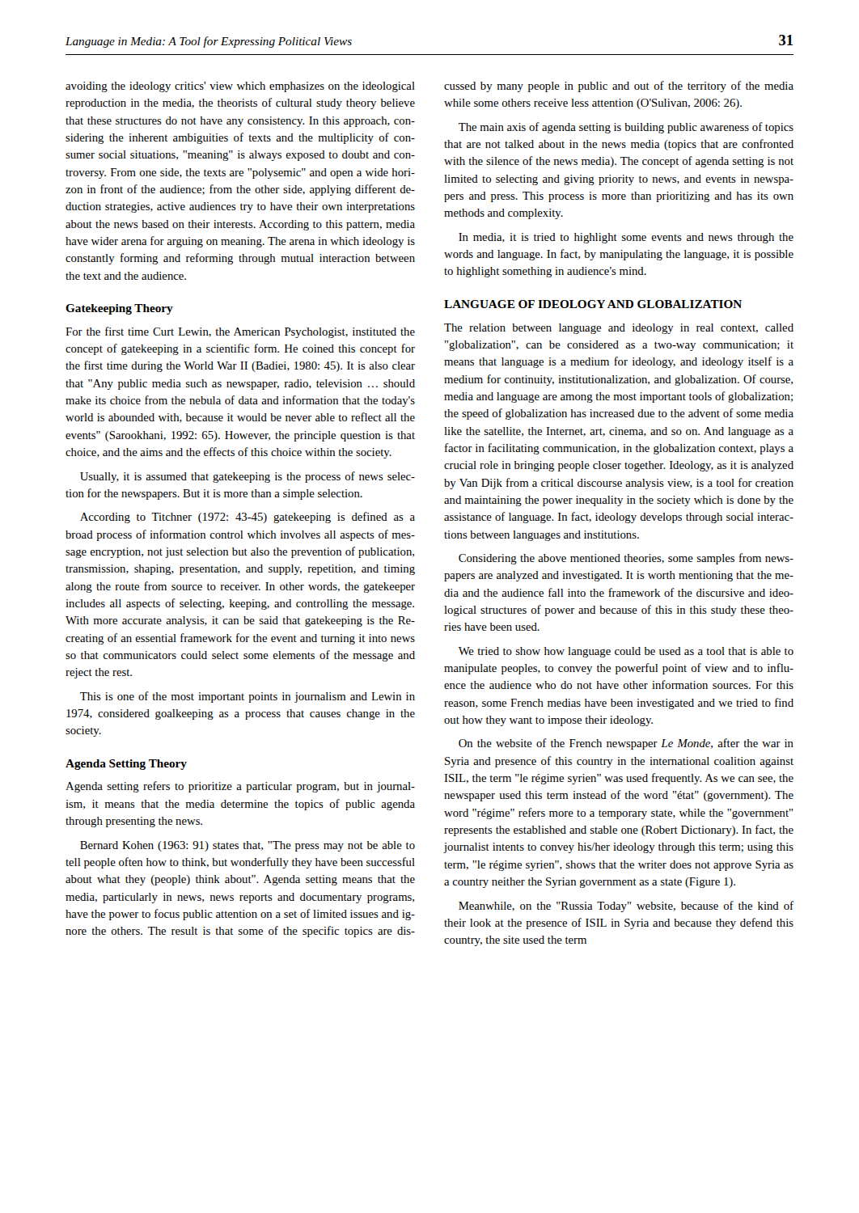Language in Media: A Tool for Expressing Political Views 31
avoiding the ideology critics' view which emphasizes on the ideological reproduction in the media, the theorists of cultural study theory believe that these structures do not have any consistency. In this approach, considering the inherent ambiguities of texts and the multiplicity of consumer social situations, "meaning" is always exposed to doubt and controversy. From one side, the texts are "polysemic" and open a wide horizon in front of the audience; from the other side, applying different deduction strategies, active audiences try to have their own interpretations about the news based on their interests. According to this pattern, media have wider arena for arguing on meaning. The arena in which ideology is constantly forming and reforming through mutual interaction between the text and the audience.
Gatekeeping Theory
For the first time Curt Lewin, the American Psychologist, instituted the concept of gatekeeping in a scientific form. He coined this concept for the first time during the World War II (Badiei, 1980: 45). It is also clear that "Any public media such as newspaper, radio, television … should make its choice from the nebula of data and information that the today's world is abounded with, because it would be never able to reflect all the events" (Sarookhani, 1992: 65). However, the principle question is that choice, and the aims and the effects of this choice within the society.
Usually, it is assumed that gatekeeping is the process of news selection for the newspapers. But it is more than a simple selection.
According to Titchner (1972: 43-45) gatekeeping is defined as a broad process of information control which involves all aspects of message encryption, not just selection but also the prevention of publication, transmission, shaping, presentation, and supply, repetition, and timing along the route from source to receiver. In other words, the gatekeeper includes all aspects of selecting, keeping, and controlling the message. With more accurate analysis, it can be said that gatekeeping is the Re-creating of an essential framework for the event and turning it into news so that communicators could select some elements of the message and reject the rest.
This is one of the most important points in journalism and Lewin in 1974, considered goalkeeping as a process that causes change in the society.
Agenda Setting Theory
Agenda setting refers to prioritize a particular program, but in journalism, it means that the media determine the topics of public agenda through presenting the news.
Bernard Kohen (1963: 91) states that, "The press may not be able to tell people often how to think, but wonderfully they have been successful about what they (people) think about". Agenda setting means that the media, particularly in news, news reports and documentary programs, have the power to focus public attention on a set of limited issues and ignore the others. The result is that some of the specific topics are discussed by many people in public and out of the territory of the media while some others receive less attention (O'Sulivan, 2006: 26).
The main axis of agenda setting is building public awareness of topics that are not talked about in the news media (topics that are confronted with the silence of the news media). The concept of agenda setting is not limited to selecting and giving priority to news, and events in newspapers and press. This process is more than prioritizing and has its own methods and complexity.
In media, it is tried to highlight some events and news through the words and language. In fact, by manipulating the language, it is possible to highlight something in audience's mind.
Language of Ideology and Globalization
The relation between language and ideology in real context, called "globalization", can be considered as a two-way communication; it means that language is a medium for ideology, and ideology itself is a medium for continuity, institutionalization, and globalization. Of course, media and language are among the most important tools of globalization; the speed of globalization has increased due to the advent of some media like the satellite, the Internet, art, cinema, and so on. And language as a factor in facilitating communication, in the globalization context, plays a crucial role in bringing people closer together. Ideology, as it is analyzed by Van Dijk from a critical discourse analysis view, is a tool for creation and maintaining the power inequality in the society which is done by the assistance of language. In fact, ideology develops through social interactions between languages and institutions.
Considering the above mentioned theories, some samples from newspapers are analyzed and investigated. It is worth mentioning that the media and the audience fall into the framework of the discursive and ideological structures of power and because of this in this study these theories have been used.
We tried to show how language could be used as a tool that is able to manipulate peoples, to convey the powerful point of view and to influence the audience who do not have other information sources. For this reason, some French medias have been investigated and we tried to find out how they want to impose their ideology.
On the website of the French newspaper Le Monde, after the war in Syria and presence of this country in the international coalition against ISIL, the term "le régime syrien" was used frequently. As we can see, the newspaper used this term instead of the word "état" (government). The word "régime" refers more to a temporary state, while the "government" represents the established and stable one (Robert Dictionary). In fact, the journalist intents to convey his/her ideology through this term; using this term, "le régime syrien", shows that the writer does not approve Syria as a country neither the Syrian government as a state (Figure 1).
Meanwhile, on the "Russia Today" website, because of the kind of their look at the presence of ISIL in Syria and because they defend this country, the site used the term